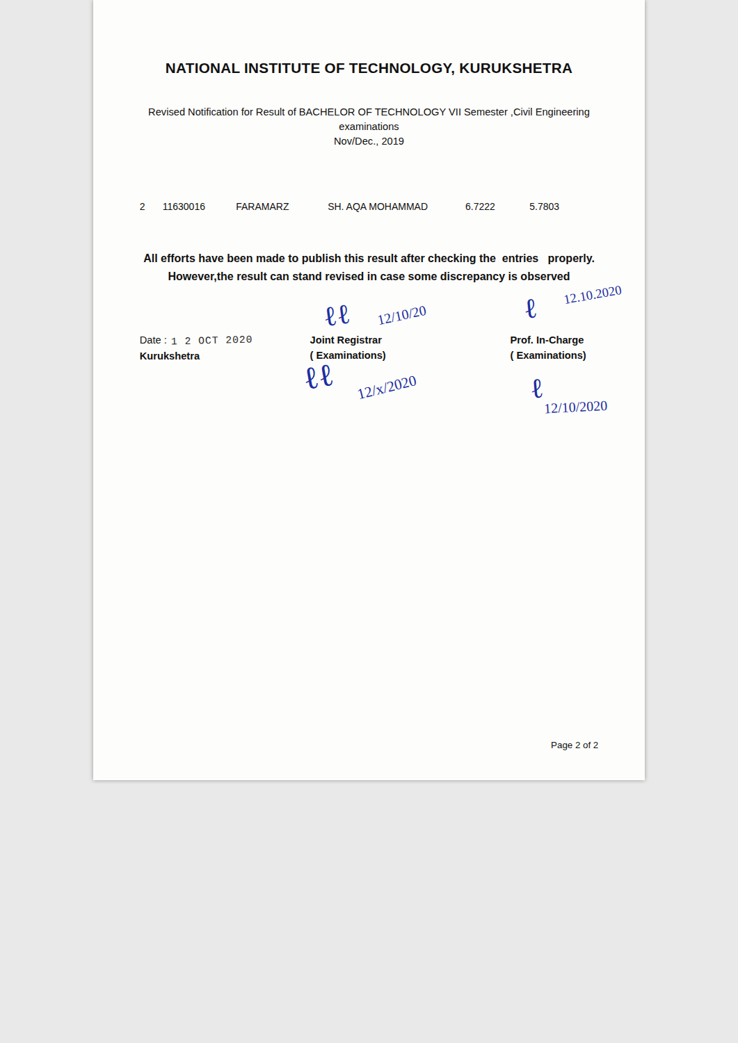NATIONAL INSTITUTE OF TECHNOLOGY, KURUKSHETRA
Revised Notification for Result of BACHELOR OF TECHNOLOGY VII Semester ,Civil Engineering
examinations
Nov/Dec., 2019
| 2 | 11630016 | FARAMARZ | SH. AQA MOHAMMAD | 6.7222 | 5.7803 |
All efforts have been made to publish this result after checking the entries properly.
However,the result can stand revised in case some discrepancy is observed
ℓℓ 12/10/20 ℓ 12.10.2020 ℓℓ 12/x/2020 ℓ 12/10/2020
Date :1 2 OCT 2020
Kurukshetra
Joint Registrar
( Examinations)
Prof. In-Charge
( Examinations)
Page 2 of 2